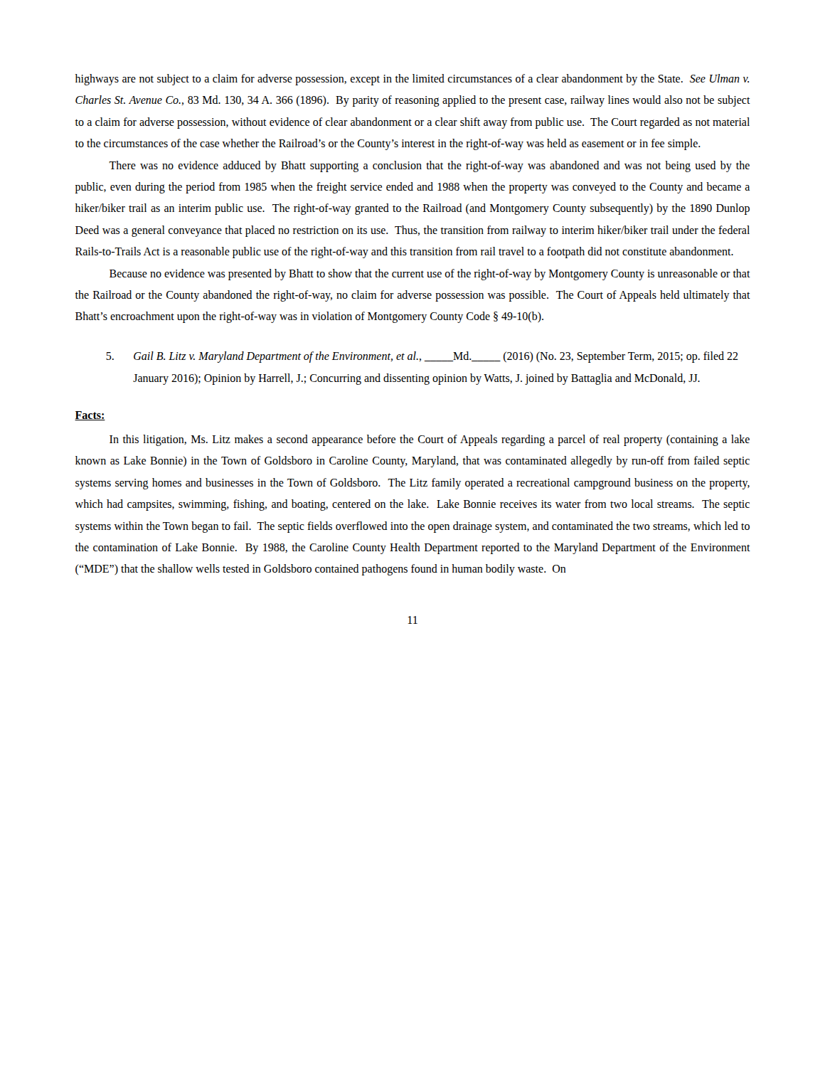highways are not subject to a claim for adverse possession, except in the limited circumstances of a clear abandonment by the State. See Ulman v. Charles St. Avenue Co., 83 Md. 130, 34 A. 366 (1896). By parity of reasoning applied to the present case, railway lines would also not be subject to a claim for adverse possession, without evidence of clear abandonment or a clear shift away from public use. The Court regarded as not material to the circumstances of the case whether the Railroad’s or the County’s interest in the right-of-way was held as easement or in fee simple.
There was no evidence adduced by Bhatt supporting a conclusion that the right-of-way was abandoned and was not being used by the public, even during the period from 1985 when the freight service ended and 1988 when the property was conveyed to the County and became a hiker/biker trail as an interim public use. The right-of-way granted to the Railroad (and Montgomery County subsequently) by the 1890 Dunlop Deed was a general conveyance that placed no restriction on its use. Thus, the transition from railway to interim hiker/biker trail under the federal Rails-to-Trails Act is a reasonable public use of the right-of-way and this transition from rail travel to a footpath did not constitute abandonment.
Because no evidence was presented by Bhatt to show that the current use of the right-of-way by Montgomery County is unreasonable or that the Railroad or the County abandoned the right-of-way, no claim for adverse possession was possible. The Court of Appeals held ultimately that Bhatt’s encroachment upon the right-of-way was in violation of Montgomery County Code § 49-10(b).
Gail B. Litz v. Maryland Department of the Environment, et al., _____Md._____ (2016) (No. 23, September Term, 2015; op. filed 22 January 2016); Opinion by Harrell, J.; Concurring and dissenting opinion by Watts, J. joined by Battaglia and McDonald, JJ.
Facts:
In this litigation, Ms. Litz makes a second appearance before the Court of Appeals regarding a parcel of real property (containing a lake known as Lake Bonnie) in the Town of Goldsboro in Caroline County, Maryland, that was contaminated allegedly by run-off from failed septic systems serving homes and businesses in the Town of Goldsboro. The Litz family operated a recreational campground business on the property, which had campsites, swimming, fishing, and boating, centered on the lake. Lake Bonnie receives its water from two local streams. The septic systems within the Town began to fail. The septic fields overflowed into the open drainage system, and contaminated the two streams, which led to the contamination of Lake Bonnie. By 1988, the Caroline County Health Department reported to the Maryland Department of the Environment (“MDE”) that the shallow wells tested in Goldsboro contained pathogens found in human bodily waste. On
11